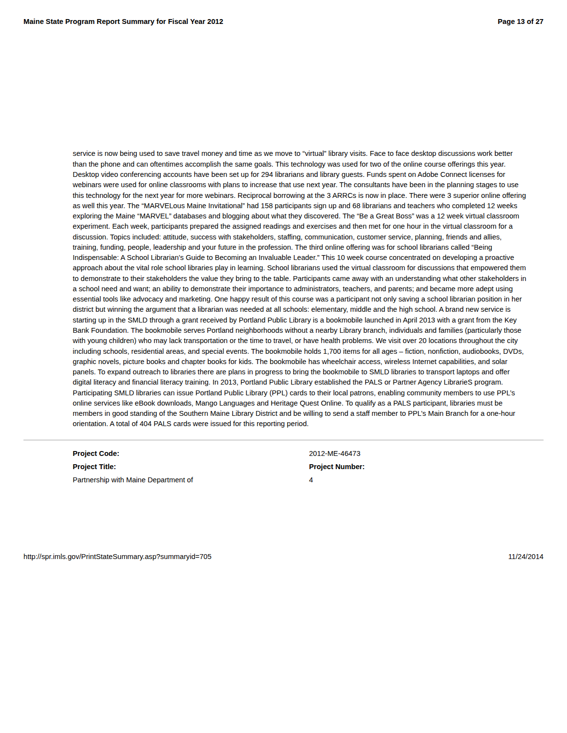Maine State Program Report Summary for Fiscal Year 2012 Page 13 of 27
service is now being used to save travel money and time as we move to “virtual” library visits. Face to face desktop discussions work better than the phone and can oftentimes accomplish the same goals. This technology was used for two of the online course offerings this year. Desktop video conferencing accounts have been set up for 294 librarians and library guests. Funds spent on Adobe Connect licenses for webinars were used for online classrooms with plans to increase that use next year. The consultants have been in the planning stages to use this technology for the next year for more webinars. Reciprocal borrowing at the 3 ARRCs is now in place. There were 3 superior online offering as well this year. The “MARVELous Maine Invitational” had 158 participants sign up and 68 librarians and teachers who completed 12 weeks exploring the Maine “MARVEL” databases and blogging about what they discovered. The “Be a Great Boss” was a 12 week virtual classroom experiment. Each week, participants prepared the assigned readings and exercises and then met for one hour in the virtual classroom for a discussion. Topics included: attitude, success with stakeholders, staffing, communication, customer service, planning, friends and allies, training, funding, people, leadership and your future in the profession. The third online offering was for school librarians called “Being Indispensable: A School Librarian’s Guide to Becoming an Invaluable Leader.” This 10 week course concentrated on developing a proactive approach about the vital role school libraries play in learning. School librarians used the virtual classroom for discussions that empowered them to demonstrate to their stakeholders the value they bring to the table. Participants came away with an understanding what other stakeholders in a school need and want; an ability to demonstrate their importance to administrators, teachers, and parents; and became more adept using essential tools like advocacy and marketing. One happy result of this course was a participant not only saving a school librarian position in her district but winning the argument that a librarian was needed at all schools: elementary, middle and the high school. A brand new service is starting up in the SMLD through a grant received by Portland Public Library is a bookmobile launched in April 2013 with a grant from the Key Bank Foundation. The bookmobile serves Portland neighborhoods without a nearby Library branch, individuals and families (particularly those with young children) who may lack transportation or the time to travel, or have health problems. We visit over 20 locations throughout the city including schools, residential areas, and special events. The bookmobile holds 1,700 items for all ages – fiction, nonfiction, audiobooks, DVDs, graphic novels, picture books and chapter books for kids. The bookmobile has wheelchair access, wireless Internet capabilities, and solar panels. To expand outreach to libraries there are plans in progress to bring the bookmobile to SMLD libraries to transport laptops and offer digital literacy and financial literacy training. In 2013, Portland Public Library established the PALS or Partner Agency LibrarieS program. Participating SMLD libraries can issue Portland Public Library (PPL) cards to their local patrons, enabling community members to use PPL’s online services like eBook downloads, Mango Languages and Heritage Quest Online. To qualify as a PALS participant, libraries must be members in good standing of the Southern Maine Library District and be willing to send a staff member to PPL’s Main Branch for a one-hour orientation. A total of 404 PALS cards were issued for this reporting period.
| Project Code: | 2012-ME-46473 |
| Project Title: | Project Number: |
| Partnership with Maine Department of | 4 |
http://spr.imls.gov/PrintStateSummary.asp?summaryid=705 11/24/2014